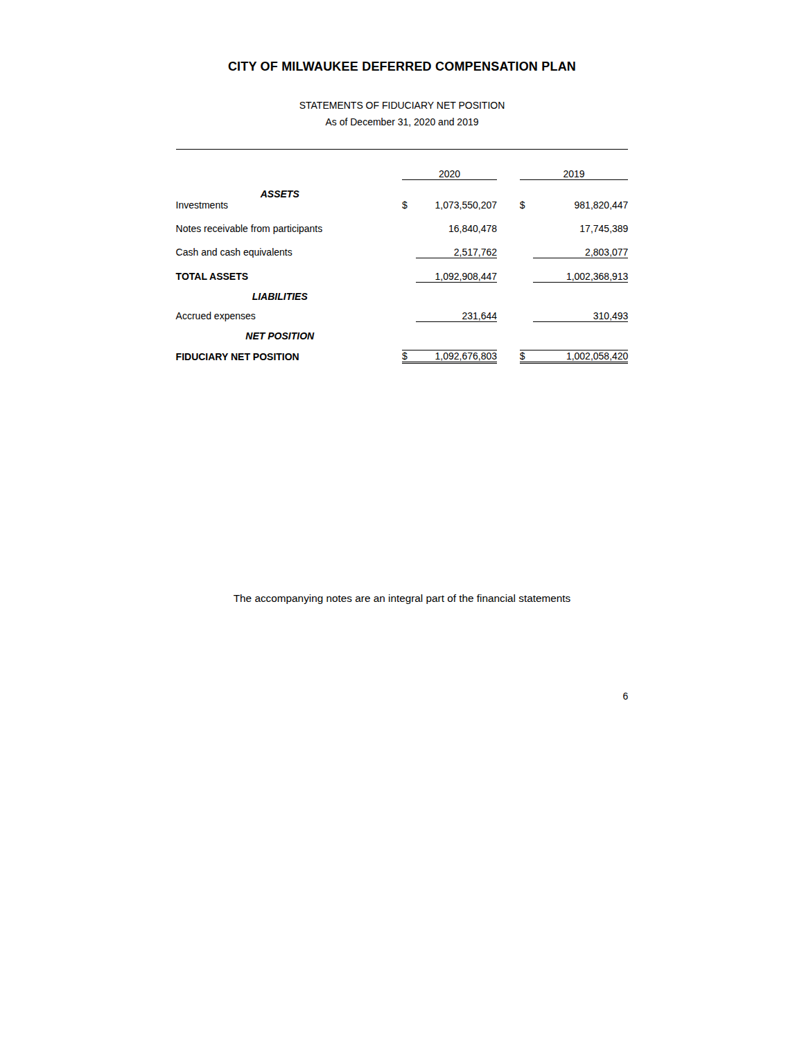CITY OF MILWAUKEE DEFERRED COMPENSATION PLAN
STATEMENTS OF FIDUCIARY NET POSITION
As of December 31, 2020 and 2019
| | | 2020 | | 2019 |
| ASSETS | |
| Investments | | $ | 1,073,550,207 | | $ | 981,820,447 |
| Notes receivable from participants | | | 16,840,478 | | | 17,745,389 |
| Cash and cash equivalents | | | 2,517,762 | | | 2,803,077 |
| TOTAL ASSETS | | | 1,092,908,447 | | | 1,002,368,913 |
| LIABILITIES | |
| Accrued expenses | | | 231,644 | | | 310,493 |
| NET POSITION | |
| FIDUCIARY NET POSITION | | $ | 1,092,676,803 | | $ | 1,002,058,420 |
The accompanying notes are an integral part of the financial statements
6